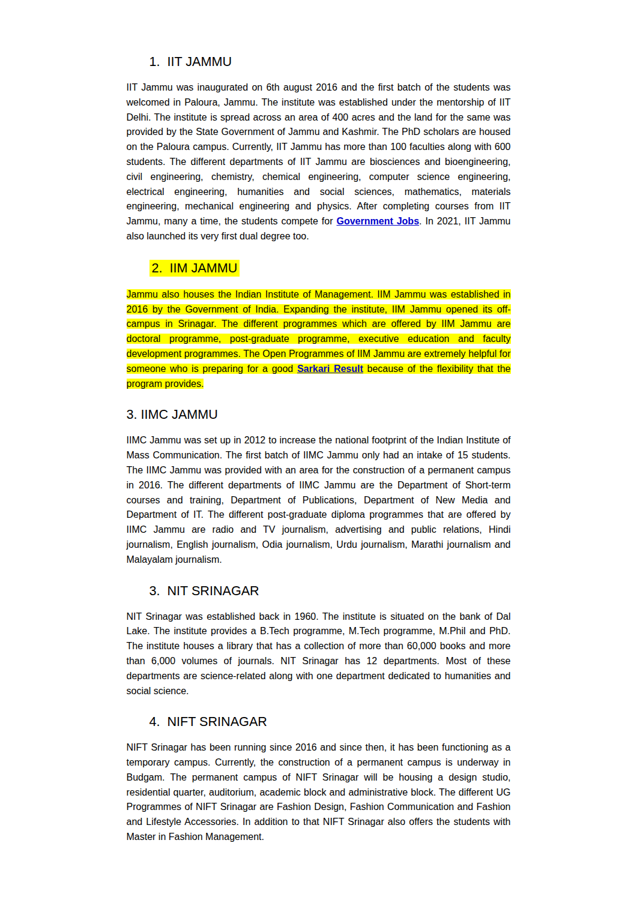1. IIT JAMMU
IIT Jammu was inaugurated on 6th august 2016 and the first batch of the students was welcomed in Paloura, Jammu. The institute was established under the mentorship of IIT Delhi. The institute is spread across an area of 400 acres and the land for the same was provided by the State Government of Jammu and Kashmir. The PhD scholars are housed on the Paloura campus. Currently, IIT Jammu has more than 100 faculties along with 600 students. The different departments of IIT Jammu are biosciences and bioengineering, civil engineering, chemistry, chemical engineering, computer science engineering, electrical engineering, humanities and social sciences, mathematics, materials engineering, mechanical engineering and physics. After completing courses from IIT Jammu, many a time, the students compete for Government Jobs. In 2021, IIT Jammu also launched its very first dual degree too.
2. IIM JAMMU
Jammu also houses the Indian Institute of Management. IIM Jammu was established in 2016 by the Government of India. Expanding the institute, IIM Jammu opened its off-campus in Srinagar. The different programmes which are offered by IIM Jammu are doctoral programme, post-graduate programme, executive education and faculty development programmes. The Open Programmes of IIM Jammu are extremely helpful for someone who is preparing for a good Sarkari Result because of the flexibility that the program provides.
3. IIMC JAMMU
IIMC Jammu was set up in 2012 to increase the national footprint of the Indian Institute of Mass Communication. The first batch of IIMC Jammu only had an intake of 15 students. The IIMC Jammu was provided with an area for the construction of a permanent campus in 2016. The different departments of IIMC Jammu are the Department of Short-term courses and training, Department of Publications, Department of New Media and Department of IT. The different post-graduate diploma programmes that are offered by IIMC Jammu are radio and TV journalism, advertising and public relations, Hindi journalism, English journalism, Odia journalism, Urdu journalism, Marathi journalism and Malayalam journalism.
3. NIT SRINAGAR
NIT Srinagar was established back in 1960. The institute is situated on the bank of Dal Lake. The institute provides a B.Tech programme, M.Tech programme, M.Phil and PhD. The institute houses a library that has a collection of more than 60,000 books and more than 6,000 volumes of journals. NIT Srinagar has 12 departments. Most of these departments are science-related along with one department dedicated to humanities and social science.
4. NIFT SRINAGAR
NIFT Srinagar has been running since 2016 and since then, it has been functioning as a temporary campus. Currently, the construction of a permanent campus is underway in Budgam. The permanent campus of NIFT Srinagar will be housing a design studio, residential quarter, auditorium, academic block and administrative block. The different UG Programmes of NIFT Srinagar are Fashion Design, Fashion Communication and Fashion and Lifestyle Accessories. In addition to that NIFT Srinagar also offers the students with Master in Fashion Management.